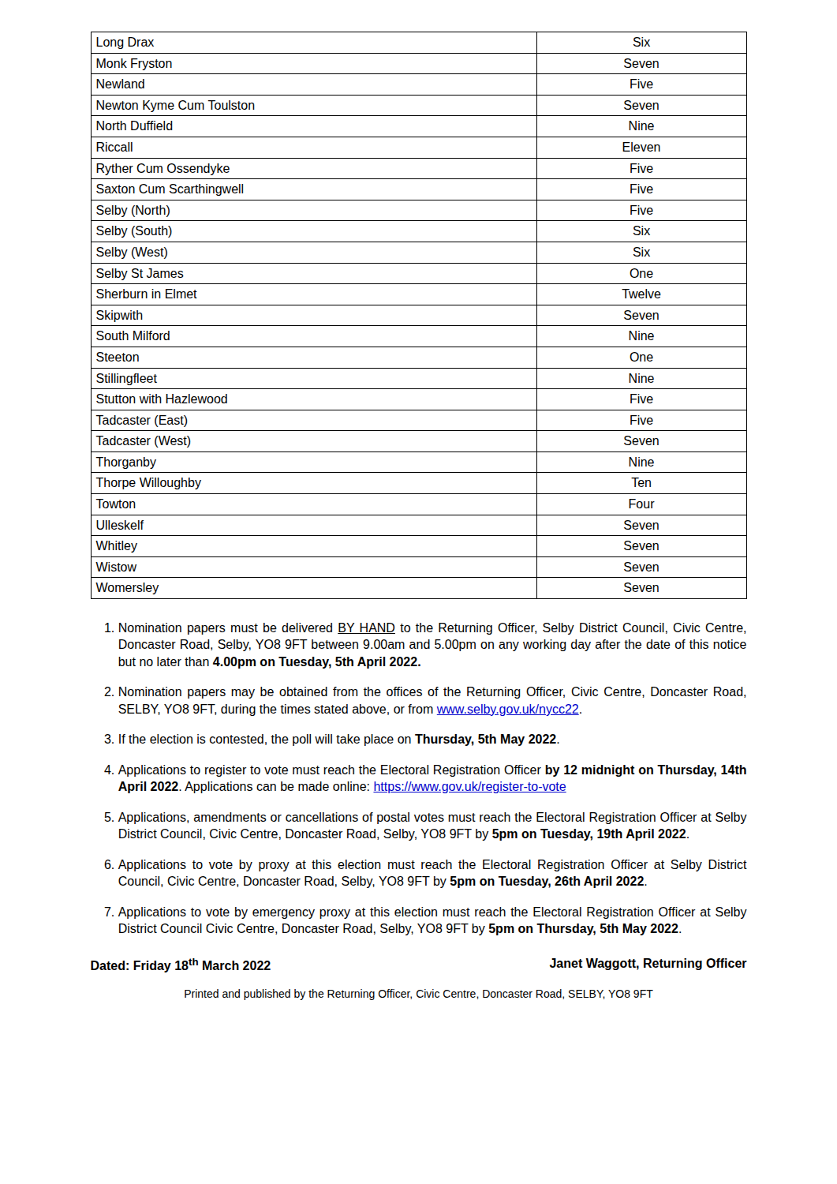| Long Drax | Six |
| Monk Fryston | Seven |
| Newland | Five |
| Newton Kyme Cum Toulston | Seven |
| North Duffield | Nine |
| Riccall | Eleven |
| Ryther Cum Ossendyke | Five |
| Saxton Cum Scarthingwell | Five |
| Selby (North) | Five |
| Selby (South) | Six |
| Selby (West) | Six |
| Selby St James | One |
| Sherburn in Elmet | Twelve |
| Skipwith | Seven |
| South Milford | Nine |
| Steeton | One |
| Stillingfleet | Nine |
| Stutton with Hazlewood | Five |
| Tadcaster (East) | Five |
| Tadcaster (West) | Seven |
| Thorganby | Nine |
| Thorpe Willoughby | Ten |
| Towton | Four |
| Ulleskelf | Seven |
| Whitley | Seven |
| Wistow | Seven |
| Womersley | Seven |
Nomination papers must be delivered BY HAND to the Returning Officer, Selby District Council, Civic Centre, Doncaster Road, Selby, YO8 9FT between 9.00am and 5.00pm on any working day after the date of this notice but no later than 4.00pm on Tuesday, 5th April 2022.
Nomination papers may be obtained from the offices of the Returning Officer, Civic Centre, Doncaster Road, SELBY, YO8 9FT, during the times stated above, or from www.selby.gov.uk/nycc22.
If the election is contested, the poll will take place on Thursday, 5th May 2022.
Applications to register to vote must reach the Electoral Registration Officer by 12 midnight on Thursday, 14th April 2022. Applications can be made online: https://www.gov.uk/register-to-vote
Applications, amendments or cancellations of postal votes must reach the Electoral Registration Officer at Selby District Council, Civic Centre, Doncaster Road, Selby, YO8 9FT by 5pm on Tuesday, 19th April 2022.
Applications to vote by proxy at this election must reach the Electoral Registration Officer at Selby District Council, Civic Centre, Doncaster Road, Selby, YO8 9FT by 5pm on Tuesday, 26th April 2022.
Applications to vote by emergency proxy at this election must reach the Electoral Registration Officer at Selby District Council Civic Centre, Doncaster Road, Selby, YO8 9FT by 5pm on Thursday, 5th May 2022.
Dated: Friday 18th March 2022 Janet Waggott, Returning Officer
Printed and published by the Returning Officer, Civic Centre, Doncaster Road, SELBY, YO8 9FT